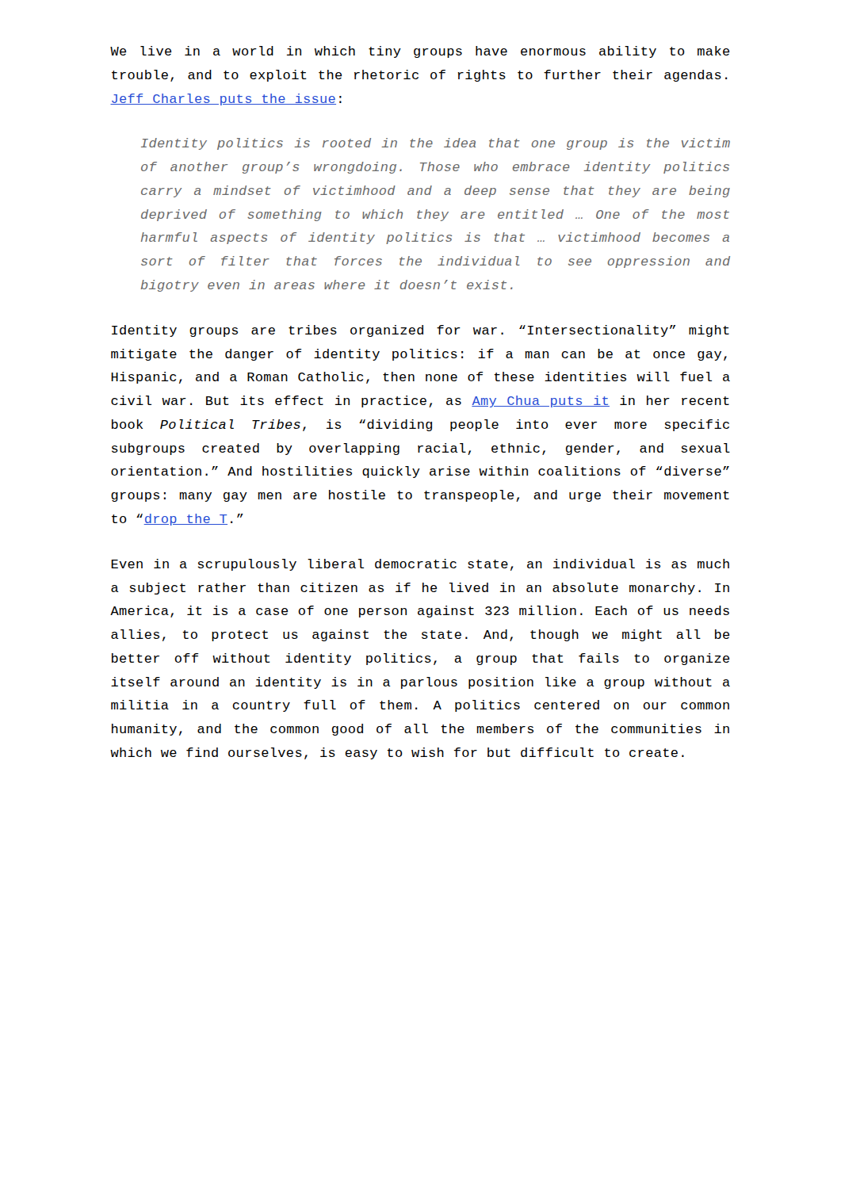We live in a world in which tiny groups have enormous ability to make trouble, and to exploit the rhetoric of rights to further their agendas. Jeff Charles puts the issue:
Identity politics is rooted in the idea that one group is the victim of another group’s wrongdoing. Those who embrace identity politics carry a mindset of victimhood and a deep sense that they are being deprived of something to which they are entitled … One of the most harmful aspects of identity politics is that … victimhood becomes a sort of filter that forces the individual to see oppression and bigotry even in areas where it doesn’t exist.
Identity groups are tribes organized for war. “Intersectionality” might mitigate the danger of identity politics: if a man can be at once gay, Hispanic, and a Roman Catholic, then none of these identities will fuel a civil war. But its effect in practice, as Amy Chua puts it in her recent book Political Tribes, is “dividing people into ever more specific subgroups created by overlapping racial, ethnic, gender, and sexual orientation.” And hostilities quickly arise within coalitions of “diverse” groups: many gay men are hostile to transpeople, and urge their movement to “drop the T.”
Even in a scrupulously liberal democratic state, an individual is as much a subject rather than citizen as if he lived in an absolute monarchy. In America, it is a case of one person against 323 million. Each of us needs allies, to protect us against the state. And, though we might all be better off without identity politics, a group that fails to organize itself around an identity is in a parlous position like a group without a militia in a country full of them. A politics centered on our common humanity, and the common good of all the members of the communities in which we find ourselves, is easy to wish for but difficult to create.